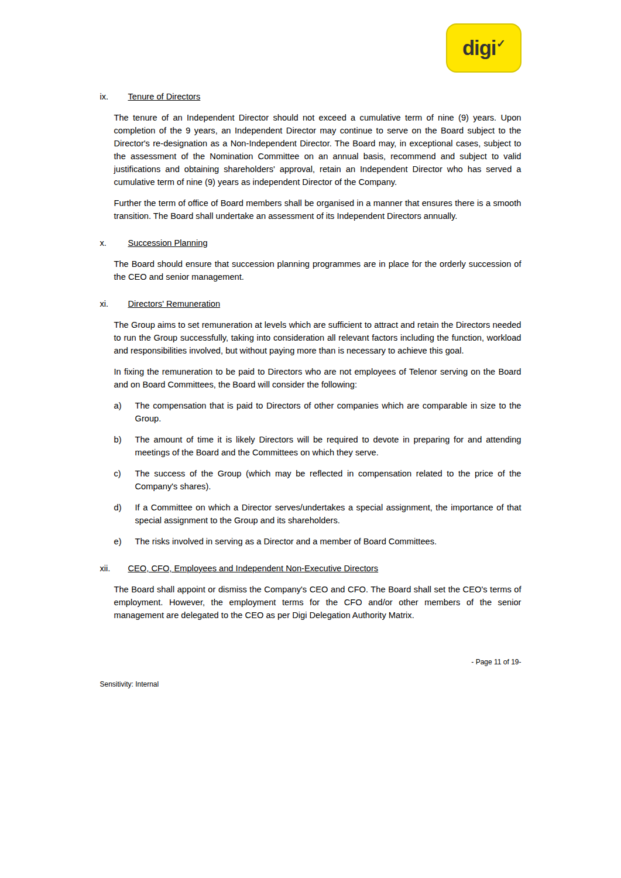digi✓
ix. Tenure of Directors
The tenure of an Independent Director should not exceed a cumulative term of nine (9) years. Upon completion of the 9 years, an Independent Director may continue to serve on the Board subject to the Director's re-designation as a Non-Independent Director. The Board may, in exceptional cases, subject to the assessment of the Nomination Committee on an annual basis, recommend and subject to valid justifications and obtaining shareholders' approval, retain an Independent Director who has served a cumulative term of nine (9) years as independent Director of the Company.
Further the term of office of Board members shall be organised in a manner that ensures there is a smooth transition. The Board shall undertake an assessment of its Independent Directors annually.
x. Succession Planning
The Board should ensure that succession planning programmes are in place for the orderly succession of the CEO and senior management.
xi. Directors' Remuneration
The Group aims to set remuneration at levels which are sufficient to attract and retain the Directors needed to run the Group successfully, taking into consideration all relevant factors including the function, workload and responsibilities involved, but without paying more than is necessary to achieve this goal.
In fixing the remuneration to be paid to Directors who are not employees of Telenor serving on the Board and on Board Committees, the Board will consider the following:
The compensation that is paid to Directors of other companies which are comparable in size to the Group.
The amount of time it is likely Directors will be required to devote in preparing for and attending meetings of the Board and the Committees on which they serve.
The success of the Group (which may be reflected in compensation related to the price of the Company's shares).
If a Committee on which a Director serves/undertakes a special assignment, the importance of that special assignment to the Group and its shareholders.
The risks involved in serving as a Director and a member of Board Committees.
xii. CEO, CFO, Employees and Independent Non-Executive Directors
The Board shall appoint or dismiss the Company's CEO and CFO. The Board shall set the CEO's terms of employment. However, the employment terms for the CFO and/or other members of the senior management are delegated to the CEO as per Digi Delegation Authority Matrix.
- Page 11 of 19-
Sensitivity: Internal